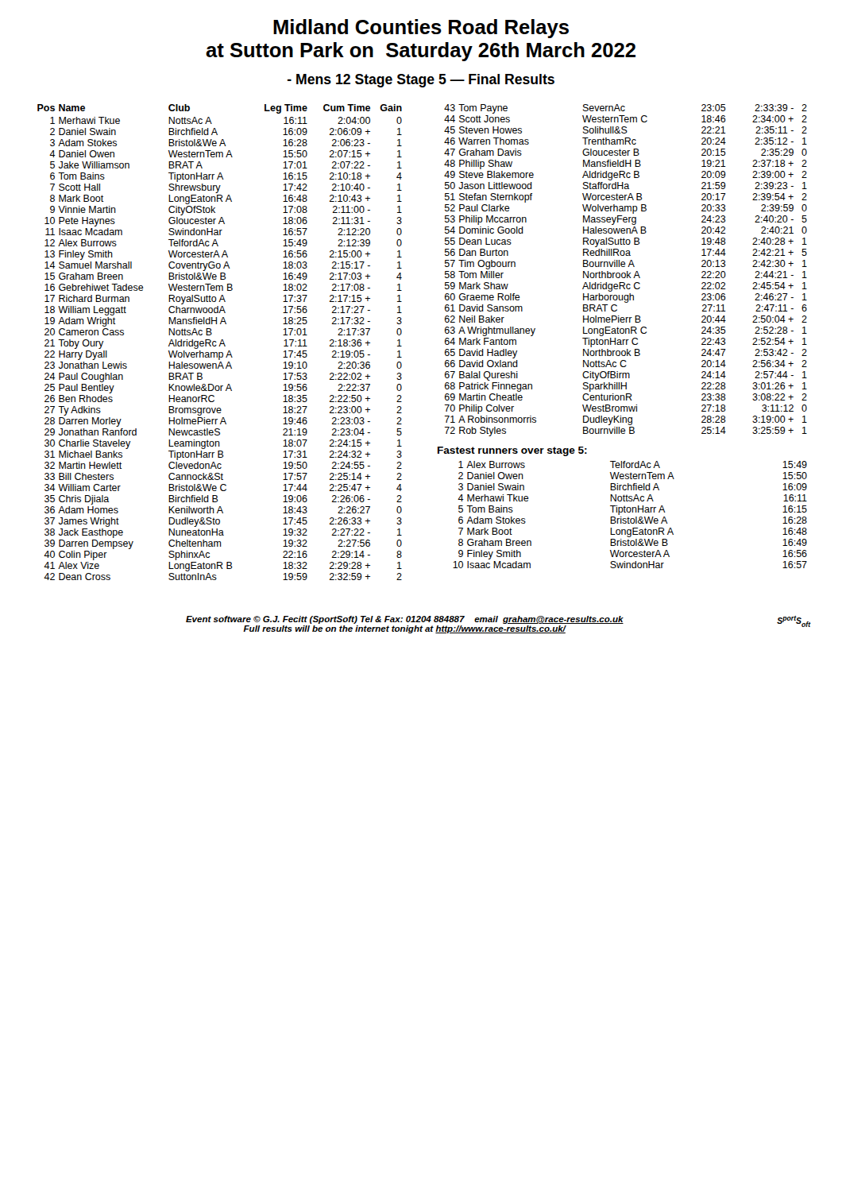Midland Counties Road Relays
at Sutton Park on Saturday 26th March 2022
- Mens 12 Stage Stage 5 — Final Results
| Pos | Name | Club | Leg Time | Cum Time | Gain |
| --- | --- | --- | --- | --- | --- |
| 1 | Merhawi Tkue | NottsAc A | 16:11 | 2:04:00 | 0 |
| 2 | Daniel Swain | Birchfield A | 16:09 | 2:06:09 + | 1 |
| 3 | Adam Stokes | Bristol&We A | 16:28 | 2:06:23 - | 1 |
| 4 | Daniel Owen | WesternTem A | 15:50 | 2:07:15 + | 1 |
| 5 | Jake Williamson | BRAT A | 17:01 | 2:07:22 - | 1 |
| 6 | Tom Bains | TiptonHarr A | 16:15 | 2:10:18 + | 4 |
| 7 | Scott Hall | Shrewsbury | 17:42 | 2:10:40 - | 1 |
| 8 | Mark Boot | LongEatonR A | 16:48 | 2:10:43 + | 1 |
| 9 | Vinnie Martin | CityOfStok | 17:08 | 2:11:00 - | 1 |
| 10 | Pete Haynes | Gloucester A | 18:06 | 2:11:31 - | 3 |
| 11 | Isaac Mcadam | SwindonHar | 16:57 | 2:12:20 | 0 |
| 12 | Alex Burrows | TelfordAc A | 15:49 | 2:12:39 | 0 |
| 13 | Finley Smith | WorcesterA A | 16:56 | 2:15:00 + | 1 |
| 14 | Samuel Marshall | CoventryGo A | 18:03 | 2:15:17 - | 1 |
| 15 | Graham Breen | Bristol&We B | 16:49 | 2:17:03 + | 4 |
| 16 | Gebrehiwet Tadese | WesternTem B | 18:02 | 2:17:08 - | 1 |
| 17 | Richard Burman | RoyalSutto A | 17:37 | 2:17:15 + | 1 |
| 18 | William Leggatt | CharnwoodA | 17:56 | 2:17:27 - | 1 |
| 19 | Adam Wright | MansfieldH A | 18:25 | 2:17:32 - | 3 |
| 20 | Cameron Cass | NottsAc B | 17:01 | 2:17:37 | 0 |
| 21 | Toby Oury | AldridgeRc A | 17:11 | 2:18:36 + | 1 |
| 22 | Harry Dyall | Wolverhamp A | 17:45 | 2:19:05 - | 1 |
| 23 | Jonathan Lewis | HalesowenA A | 19:10 | 2:20:36 | 0 |
| 24 | Paul Coughlan | BRAT B | 17:53 | 2:22:02 + | 3 |
| 25 | Paul Bentley | Knowle&Dor A | 19:56 | 2:22:37 | 0 |
| 26 | Ben Rhodes | HeanorRC | 18:35 | 2:22:50 + | 2 |
| 27 | Ty Adkins | Bromsgrove | 18:27 | 2:23:00 + | 2 |
| 28 | Darren Morley | HolmePierr A | 19:46 | 2:23:03 - | 2 |
| 29 | Jonathan Ranford | NewcastleS | 21:19 | 2:23:04 - | 5 |
| 30 | Charlie Staveley | Leamington | 18:07 | 2:24:15 + | 1 |
| 31 | Michael Banks | TiptonHarr B | 17:31 | 2:24:32 + | 3 |
| 32 | Martin Hewlett | ClevedonAc | 19:50 | 2:24:55 - | 2 |
| 33 | Bill Chesters | Cannock&St | 17:57 | 2:25:14 + | 2 |
| 34 | William Carter | Bristol&We C | 17:44 | 2:25:47 + | 4 |
| 35 | Chris Djiala | Birchfield B | 19:06 | 2:26:06 - | 2 |
| 36 | Adam Homes | Kenilworth A | 18:43 | 2:26:27 | 0 |
| 37 | James Wright | Dudley&Sto | 17:45 | 2:26:33 + | 3 |
| 38 | Jack Easthope | NuneatonHa | 19:32 | 2:27:22 - | 1 |
| 39 | Darren Dempsey | Cheltenham | 19:32 | 2:27:56 | 0 |
| 40 | Colin Piper | SphinxAc | 22:16 | 2:29:14 - | 8 |
| 41 | Alex Vize | LongEatonR B | 18:32 | 2:29:28 + | 1 |
| 42 | Dean Cross | SuttonInAs | 19:59 | 2:32:59 + | 2 |
| 43 | Tom Payne | SevernAc | 23:05 | 2:33:39 - | 2 |
| 44 | Scott Jones | WesternTem C | 18:46 | 2:34:00 + | 2 |
| 45 | Steven Howes | Solihull&S | 22:21 | 2:35:11 - | 2 |
| 46 | Warren Thomas | TrenthamRc | 20:24 | 2:35:12 - | 1 |
| 47 | Graham Davis | Gloucester B | 20:15 | 2:35:29 | 0 |
| 48 | Phillip Shaw | MansfieldH B | 19:21 | 2:37:18 + | 2 |
| 49 | Steve Blakemore | AldridgeRc B | 20:09 | 2:39:00 + | 2 |
| 50 | Jason Littlewood | StaffordHa | 21:59 | 2:39:23 - | 1 |
| 51 | Stefan Sternkopf | WorcesterA B | 20:17 | 2:39:54 + | 2 |
| 52 | Paul Clarke | Wolverhamp B | 20:33 | 2:39:59 | 0 |
| 53 | Philip Mccarron | MasseyFerg | 24:23 | 2:40:20 - | 5 |
| 54 | Dominic Goold | HalesowenA B | 20:42 | 2:40:21 | 0 |
| 55 | Dean Lucas | RoyalSutto B | 19:48 | 2:40:28 + | 1 |
| 56 | Dan Burton | RedhillRoa | 17:44 | 2:42:21 + | 5 |
| 57 | Tim Ogbourn | Bournville A | 20:13 | 2:42:30 + | 1 |
| 58 | Tom Miller | Northbrook A | 22:20 | 2:44:21 - | 1 |
| 59 | Mark Shaw | AldridgeRc C | 22:02 | 2:45:54 + | 1 |
| 60 | Graeme Rolfe | Harborough | 23:06 | 2:46:27 - | 1 |
| 61 | David Sansom | BRAT C | 27:11 | 2:47:11 - | 6 |
| 62 | Neil Baker | HolmePierr B | 20:44 | 2:50:04 + | 2 |
| 63 | A Wrightmullaney | LongEatonR C | 24:35 | 2:52:28 - | 1 |
| 64 | Mark Fantom | TiptonHarr C | 22:43 | 2:52:54 + | 1 |
| 65 | David Hadley | Northbrook B | 24:47 | 2:53:42 - | 2 |
| 66 | David Oxland | NottsAc C | 20:14 | 2:56:34 + | 2 |
| 67 | Balal Qureshi | CityOfBirm | 24:14 | 2:57:44 - | 1 |
| 68 | Patrick Finnegan | SparkhillH | 22:28 | 3:01:26 + | 1 |
| 69 | Martin Cheatle | CenturionR | 23:38 | 3:08:22 + | 2 |
| 70 | Philip Colver | WestBromwi | 27:18 | 3:11:12 | 0 |
| 71 | A Robinsonmorris | DudleyKing | 28:28 | 3:19:00 + | 1 |
| 72 | Rob Styles | Bournville B | 25:14 | 3:25:59 + | 1 |
Fastest runners over stage 5:
| 1 | Alex Burrows | TelfordAc A | 15:49 |
| 2 | Daniel Owen | WesternTem A | 15:50 |
| 3 | Daniel Swain | Birchfield A | 16:09 |
| 4 | Merhawi Tkue | NottsAc A | 16:11 |
| 5 | Tom Bains | TiptonHarr A | 16:15 |
| 6 | Adam Stokes | Bristol&We A | 16:28 |
| 7 | Mark Boot | LongEatonR A | 16:48 |
| 8 | Graham Breen | Bristol&We B | 16:49 |
| 9 | Finley Smith | WorcesterA A | 16:56 |
| 10 | Isaac Mcadam | SwindonHar | 16:57 |
SportSoft
Event software © G.J. Fecitt (SportSoft) Tel & Fax: 01204 884887 email graham@race-results.co.uk
Full results will be on the internet tonight at http://www.race-results.co.uk/